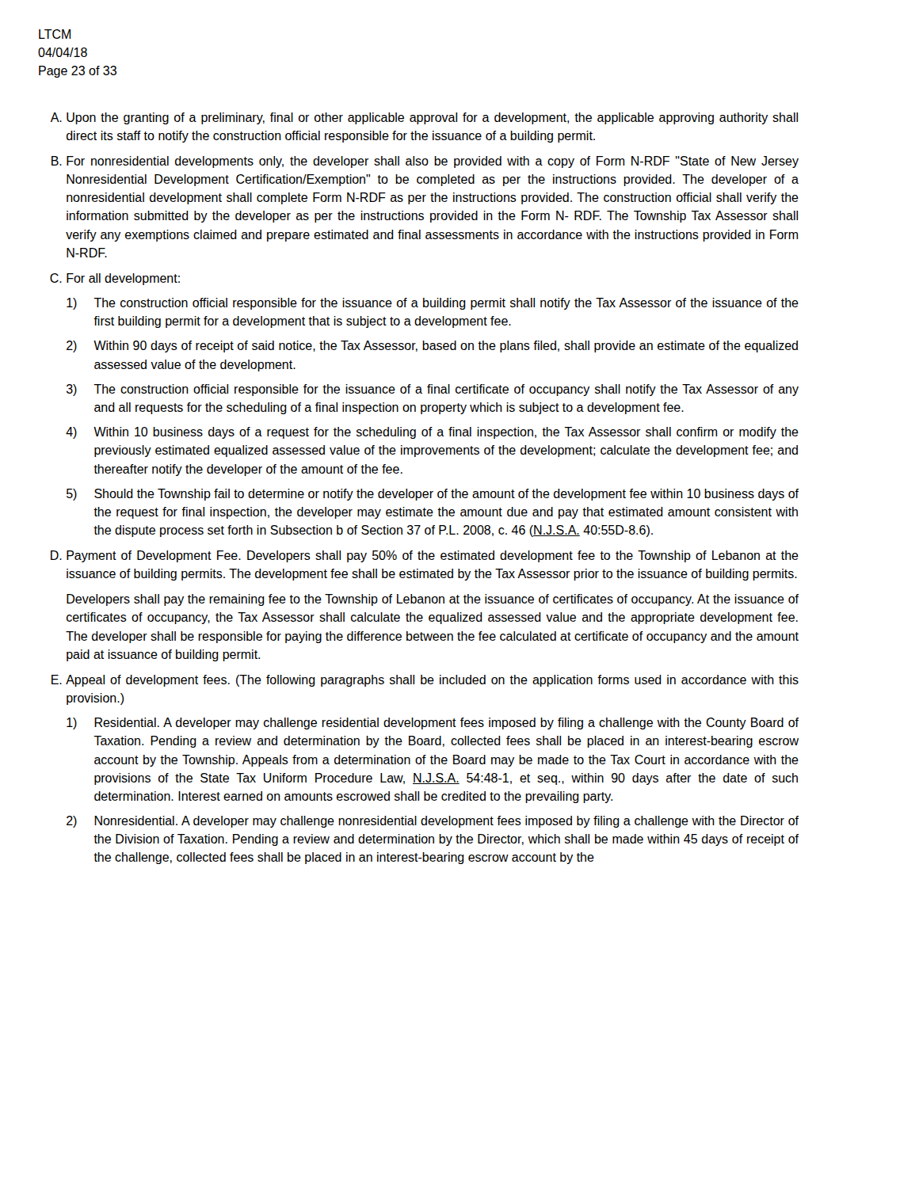LTCM
04/04/18
Page 23 of 33
Upon the granting of a preliminary, final or other applicable approval for a development, the applicable approving authority shall direct its staff to notify the construction official responsible for the issuance of a building permit.
For nonresidential developments only, the developer shall also be provided with a copy of Form N-RDF "State of New Jersey Nonresidential Development Certification/Exemption" to be completed as per the instructions provided. The developer of a nonresidential development shall complete Form N-RDF as per the instructions provided. The construction official shall verify the information submitted by the developer as per the instructions provided in the Form N- RDF. The Township Tax Assessor shall verify any exemptions claimed and prepare estimated and final assessments in accordance with the instructions provided in Form N-RDF.
For all development:
The construction official responsible for the issuance of a building permit shall notify the Tax Assessor of the issuance of the first building permit for a development that is subject to a development fee.
Within 90 days of receipt of said notice, the Tax Assessor, based on the plans filed, shall provide an estimate of the equalized assessed value of the development.
The construction official responsible for the issuance of a final certificate of occupancy shall notify the Tax Assessor of any and all requests for the scheduling of a final inspection on property which is subject to a development fee.
Within 10 business days of a request for the scheduling of a final inspection, the Tax Assessor shall confirm or modify the previously estimated equalized assessed value of the improvements of the development; calculate the development fee; and thereafter notify the developer of the amount of the fee.
Should the Township fail to determine or notify the developer of the amount of the development fee within 10 business days of the request for final inspection, the developer may estimate the amount due and pay that estimated amount consistent with the dispute process set forth in Subsection b of Section 37 of P.L. 2008, c. 46 (N.J.S.A. 40:55D-8.6).
Payment of Development Fee. Developers shall pay 50% of the estimated development fee to the Township of Lebanon at the issuance of building permits. The development fee shall be estimated by the Tax Assessor prior to the issuance of building permits.
Developers shall pay the remaining fee to the Township of Lebanon at the issuance of certificates of occupancy. At the issuance of certificates of occupancy, the Tax Assessor shall calculate the equalized assessed value and the appropriate development fee. The developer shall be responsible for paying the difference between the fee calculated at certificate of occupancy and the amount paid at issuance of building permit.
Appeal of development fees. (The following paragraphs shall be included on the application forms used in accordance with this provision.)
Residential. A developer may challenge residential development fees imposed by filing a challenge with the County Board of Taxation. Pending a review and determination by the Board, collected fees shall be placed in an interest-bearing escrow account by the Township. Appeals from a determination of the Board may be made to the Tax Court in accordance with the provisions of the State Tax Uniform Procedure Law, N.J.S.A. 54:48-1, et seq., within 90 days after the date of such determination. Interest earned on amounts escrowed shall be credited to the prevailing party.
Nonresidential. A developer may challenge nonresidential development fees imposed by filing a challenge with the Director of the Division of Taxation. Pending a review and determination by the Director, which shall be made within 45 days of receipt of the challenge, collected fees shall be placed in an interest-bearing escrow account by the